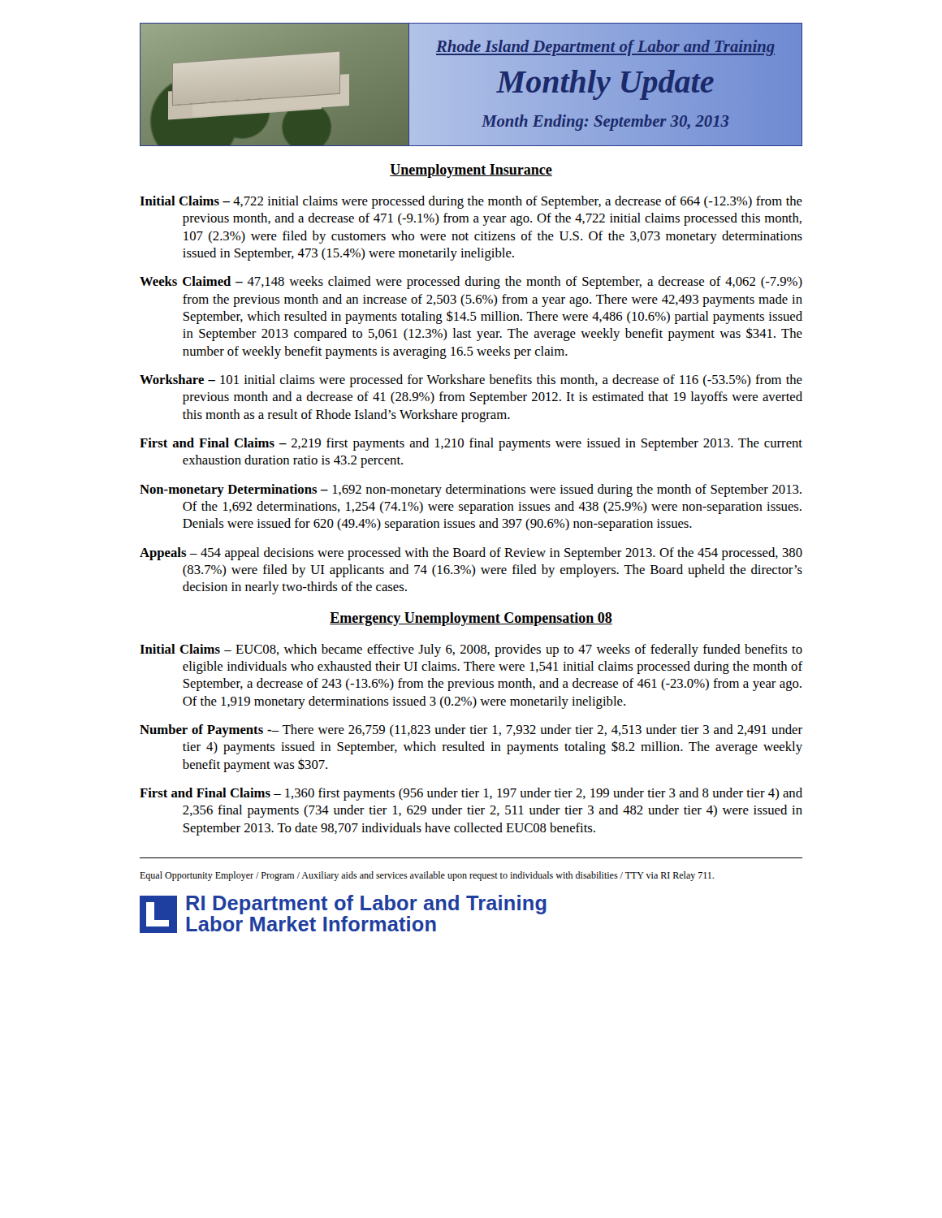Rhode Island Department of Labor and Training
Monthly Update
Month Ending: September 30, 2013
Unemployment Insurance
Initial Claims – 4,722 initial claims were processed during the month of September, a decrease of 664 (-12.3%) from the previous month, and a decrease of 471 (-9.1%) from a year ago. Of the 4,722 initial claims processed this month, 107 (2.3%) were filed by customers who were not citizens of the U.S. Of the 3,073 monetary determinations issued in September, 473 (15.4%) were monetarily ineligible.
Weeks Claimed – 47,148 weeks claimed were processed during the month of September, a decrease of 4,062 (-7.9%) from the previous month and an increase of 2,503 (5.6%) from a year ago. There were 42,493 payments made in September, which resulted in payments totaling $14.5 million. There were 4,486 (10.6%) partial payments issued in September 2013 compared to 5,061 (12.3%) last year. The average weekly benefit payment was $341. The number of weekly benefit payments is averaging 16.5 weeks per claim.
Workshare – 101 initial claims were processed for Workshare benefits this month, a decrease of 116 (-53.5%) from the previous month and a decrease of 41 (28.9%) from September 2012. It is estimated that 19 layoffs were averted this month as a result of Rhode Island’s Workshare program.
First and Final Claims – 2,219 first payments and 1,210 final payments were issued in September 2013. The current exhaustion duration ratio is 43.2 percent.
Non-monetary Determinations – 1,692 non-monetary determinations were issued during the month of September 2013. Of the 1,692 determinations, 1,254 (74.1%) were separation issues and 438 (25.9%) were non-separation issues. Denials were issued for 620 (49.4%) separation issues and 397 (90.6%) non-separation issues.
Appeals – 454 appeal decisions were processed with the Board of Review in September 2013. Of the 454 processed, 380 (83.7%) were filed by UI applicants and 74 (16.3%) were filed by employers. The Board upheld the director’s decision in nearly two-thirds of the cases.
Emergency Unemployment Compensation 08
Initial Claims – EUC08, which became effective July 6, 2008, provides up to 47 weeks of federally funded benefits to eligible individuals who exhausted their UI claims. There were 1,541 initial claims processed during the month of September, a decrease of 243 (-13.6%) from the previous month, and a decrease of 461 (-23.0%) from a year ago. Of the 1,919 monetary determinations issued 3 (0.2%) were monetarily ineligible.
Number of Payments -– There were 26,759 (11,823 under tier 1, 7,932 under tier 2, 4,513 under tier 3 and 2,491 under tier 4) payments issued in September, which resulted in payments totaling $8.2 million. The average weekly benefit payment was $307.
First and Final Claims – 1,360 first payments (956 under tier 1, 197 under tier 2, 199 under tier 3 and 8 under tier 4) and 2,356 final payments (734 under tier 1, 629 under tier 2, 511 under tier 3 and 482 under tier 4) were issued in September 2013. To date 98,707 individuals have collected EUC08 benefits.
Equal Opportunity Employer / Program / Auxiliary aids and services available upon request to individuals with disabilities / TTY via RI Relay 711.
RI Department of Labor and Training
Labor Market Information